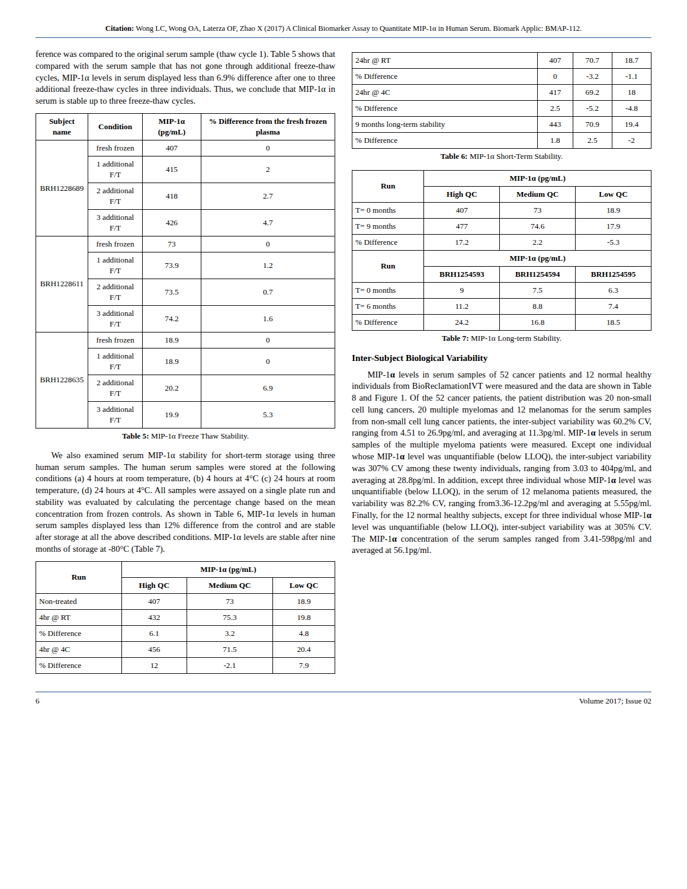Citation: Wong LC, Wong OA, Laterza OF, Zhao X (2017) A Clinical Biomarker Assay to Quantitate MIP-1α in Human Serum. Biomark Applic: BMAP-112.
ference was compared to the original serum sample (thaw cycle 1). Table 5 shows that compared with the serum sample that has not gone through additional freeze-thaw cycles, MIP-1α levels in serum displayed less than 6.9% difference after one to three additional freeze-thaw cycles in three individuals. Thus, we conclude that MIP-1α in serum is stable up to three freeze-thaw cycles.
| Subject name | Condition | MIP-1α (pg/mL) | % Difference from the fresh frozen plasma |
| --- | --- | --- | --- |
| BRH1228689 | fresh frozen | 407 | 0 |
| 1 additional F/T | 415 | 2 |
| 2 additional F/T | 418 | 2.7 |
| 3 additional F/T | 426 | 4.7 |
| BRH1228611 | fresh frozen | 73 | 0 |
| 1 additional F/T | 73.9 | 1.2 |
| 2 additional F/T | 73.5 | 0.7 |
| 3 additional F/T | 74.2 | 1.6 |
| BRH1228635 | fresh frozen | 18.9 | 0 |
| 1 additional F/T | 18.9 | 0 |
| 2 additional F/T | 20.2 | 6.9 |
| 3 additional F/T | 19.9 | 5.3 |
Table 5: MIP-1α Freeze Thaw Stability.
We also examined serum MIP-1α stability for short-term storage using three human serum samples. The human serum samples were stored at the following conditions (a) 4 hours at room temperature, (b) 4 hours at 4°C (c) 24 hours at room temperature, (d) 24 hours at 4°C. All samples were assayed on a single plate run and stability was evaluated by calculating the percentage change based on the mean concentration from frozen controls. As shown in Table 6, MIP-1α levels in human serum samples displayed less than 12% difference from the control and are stable after storage at all the above described conditions. MIP-1α levels are stable after nine months of storage at -80°C (Table 7).
| Run | MIP-1α (pg/mL) |
| --- | --- |
| High QC | Medium QC | Low QC |
| Non-treated | 407 | 73 | 18.9 |
| 4hr @ RT | 432 | 75.3 | 19.8 |
| % Difference | 6.1 | 3.2 | 4.8 |
| 4hr @ 4C | 456 | 71.5 | 20.4 |
| % Difference | 12 | -2.1 | 7.9 |
| 24hr @ RT | 407 | 70.7 | 18.7 |
| % Difference | 0 | -3.2 | -1.1 |
| 24hr @ 4C | 417 | 69.2 | 18 |
| % Difference | 2.5 | -5.2 | -4.8 |
| 9 months long-term stability | 443 | 70.9 | 19.4 |
| % Difference | 1.8 | 2.5 | -2 |
Table 6: MIP-1α Short-Term Stability.
| Run | MIP-1 α (pg/mL) |
| --- | --- |
| High QC | Medium QC | Low QC |
| T= 0 months | 407 | 73 | 18.9 |
| T= 9 months | 477 | 74.6 | 17.9 |
| % Difference | 17.2 | 2.2 | -5.3 |
| Run | MIP-1 α (pg/mL) |
| BRH1254593 | BRH1254594 | BRH1254595 |
| T= 0 months | 9 | 7.5 | 6.3 |
| T= 6 months | 11.2 | 8.8 | 7.4 |
| % Difference | 24.2 | 16.8 | 18.5 |
Table 7: MIP-1α Long-term Stability.
Inter-Subject Biological Variability
MIP-1α levels in serum samples of 52 cancer patients and 12 normal healthy individuals from BioReclamationIVT were measured and the data are shown in Table 8 and Figure 1. Of the 52 cancer patients, the patient distribution was 20 non-small cell lung cancers, 20 multiple myelomas and 12 melanomas for the serum samples from non-small cell lung cancer patients, the inter-subject variability was 60.2% CV, ranging from 4.51 to 26.9pg/ml, and averaging at 11.3pg/ml. MIP-1α levels in serum samples of the multiple myeloma patients were measured. Except one individual whose MIP-1α level was unquantifiable (below LLOQ), the inter-subject variability was 307% CV among these twenty individuals, ranging from 3.03 to 404pg/ml, and averaging at 28.8pg/ml. In addition, except three individual whose MIP-1α level was unquantifiable (below LLOQ), in the serum of 12 melanoma patients measured, the variability was 82.2% CV, ranging from3.36-12.2pg/ml and averaging at 5.55pg/ml. Finally, for the 12 normal healthy subjects, except for three individual whose MIP-1α level was unquantifiable (below LLOQ), inter-subject variability was at 305% CV. The MIP-1α concentration of the serum samples ranged from 3.41-598pg/ml and averaged at 56.1pg/ml.
6
Volume 2017; Issue 02